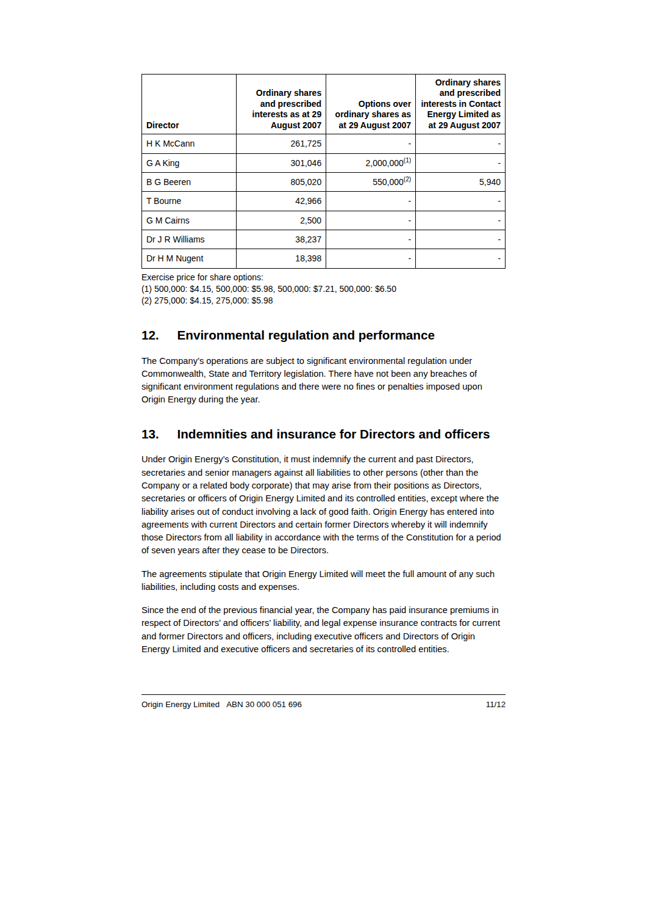| Director | Ordinary shares and prescribed interests as at 29 August 2007 | Options over ordinary shares as at 29 August 2007 | Ordinary shares and prescribed interests in Contact Energy Limited as at 29 August 2007 |
| --- | --- | --- | --- |
| H K McCann | 261,725 | - | - |
| G A King | 301,046 | 2,000,000 (1) | - |
| B G Beeren | 805,020 | 550,000 (2) | 5,940 |
| T Bourne | 42,966 | - | - |
| G M Cairns | 2,500 | - | - |
| Dr J R Williams | 38,237 | - | - |
| Dr H M Nugent | 18,398 | - | - |
Exercise price for share options:
(1) 500,000: $4.15, 500,000: $5.98, 500,000: $7.21, 500,000: $6.50
(2) 275,000: $4.15, 275,000: $5.98
12. Environmental regulation and performance
The Company’s operations are subject to significant environmental regulation under Commonwealth, State and Territory legislation. There have not been any breaches of significant environment regulations and there were no fines or penalties imposed upon Origin Energy during the year.
13. Indemnities and insurance for Directors and officers
Under Origin Energy’s Constitution, it must indemnify the current and past Directors, secretaries and senior managers against all liabilities to other persons (other than the Company or a related body corporate) that may arise from their positions as Directors, secretaries or officers of Origin Energy Limited and its controlled entities, except where the liability arises out of conduct involving a lack of good faith. Origin Energy has entered into agreements with current Directors and certain former Directors whereby it will indemnify those Directors from all liability in accordance with the terms of the Constitution for a period of seven years after they cease to be Directors.
The agreements stipulate that Origin Energy Limited will meet the full amount of any such liabilities, including costs and expenses.
Since the end of the previous financial year, the Company has paid insurance premiums in respect of Directors’ and officers’ liability, and legal expense insurance contracts for current and former Directors and officers, including executive officers and Directors of Origin Energy Limited and executive officers and secretaries of its controlled entities.
Origin Energy Limited ABN 30 000 051 696
11/12